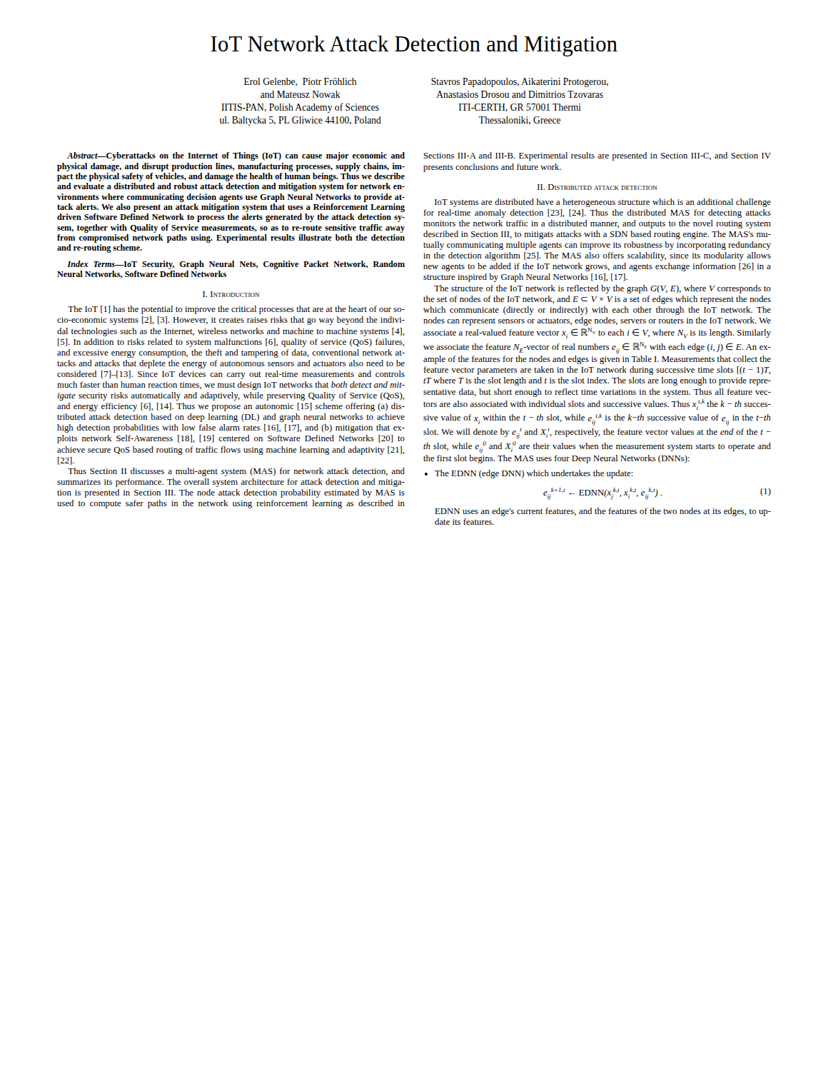IoT Network Attack Detection and Mitigation
Erol Gelenbe, Piotr Fröhlich
and Mateusz Nowak
IITIS-PAN, Polish Academy of Sciences
ul. Baltycka 5, PL Gliwice 44100, Poland
Stavros Papadopoulos, Aikaterini Protogerou,
Anastasios Drosou and Dimitrios Tzovaras
ITI-CERTH, GR 57001 Thermi
Thessaloniki, Greece
Abstract—Cyberattacks on the Internet of Things (IoT) can cause major economic and physical damage, and disrupt production lines, manufacturing processes, supply chains, impact the physical safety of vehicles, and damage the health of human beings. Thus we describe and evaluate a distributed and robust attack detection and mitigation system for network environments where communicating decision agents use Graph Neural Networks to provide attack alerts. We also present an attack mitigation system that uses a Reinforcement Learning driven Software Defined Network to process the alerts generated by the attack detection sysem, together with Quality of Service measurements, so as to re-route sensitive traffic away from compromised network paths using. Experimental results illustrate both the detection and re-routing scheme.
Index Terms—IoT Security, Graph Neural Nets, Cognitive Packet Network, Random Neural Networks, Software Defined Networks
I. Introduction
The IoT [1] has the potential to improve the critical processes that are at the heart of our socio-economic systems [2], [3]. However, it creates raises risks that go way beyond the individal technologies such as the Internet, wireless networks and machine to machine systems [4], [5]. In addition to risks related to system malfunctions [6], quality of service (QoS) failures, and excessive energy consumption, the theft and tampering of data, conventional network attacks and attacks that deplete the energy of autonomous sensors and actuators also need to be considered [7]–[13]. Since IoT devices can carry out real-time measurements and controls much faster than human reaction times, we must design IoT networks that both detect and mitigate security risks automatically and adaptively, while preserving Quality of Service (QoS), and energy efficiency [6], [14]. Thus we propose an autonomic [15] scheme offering (a) distributed attack detection based on deep learning (DL) and graph neural networks to achieve high detection probabilities with low false alarm rates [16], [17], and (b) mitigation that exploits network Self-Awareness [18], [19] centered on Software Defined Networks [20] to achieve secure QoS based routing of traffic flows using machine learning and adaptivity [21], [22].
Thus Section II discusses a multi-agent system (MAS) for network attack detection, and summarizes its performance. The overall system architecture for attack detection and mitigation is presented in Section III. The node attack detection probability estimated by MAS is used to compute safer paths in the network using reinforcement learning as described in Sections III-A and III-B. Experimental results are presented in Section III-C, and Section IV presents conclusions and future work.
II. Distributed attack detection
IoT systems are distributed have a heterogeneous structure which is an additional challenge for real-time anomaly detection [23], [24]. Thus the distributed MAS for detecting attacks monitors the network traffic in a distributed manner, and outputs to the novel routing system described in Section III, to mitigats attacks with a SDN based routing engine. The MAS's mutually communicating multiple agents can improve its robustness by incorporating redundancy in the detection algorithm [25]. The MAS also offers scalability, since its modularity allows new agents to be added if the IoT network grows, and agents exchange information [26] in a structure inspired by Graph Neural Networks [16], [17].
The structure of the IoT network is reflected by the graph G(V, E), where V corresponds to the set of nodes of the IoT network, and E ⊂ V × V is a set of edges which represent the nodes which communicate (directly or indirectly) with each other through the IoT network. The nodes can represent sensors or actuators, edge nodes, servers or routers in the IoT network. We associate a real-valued feature vector xi ∈ ℝNV to each i ∈ V, where NV is its length. Similarly we associate the feature NE-vector of real numbers eij ∈ ℝNE with each edge (i, j) ∈ E. An example of the features for the nodes and edges is given in Table I. Measurements that collect the feature vector parameters are taken in the IoT network during successive time slots [(t − 1)T, tT where T is the slot length and t is the slot index. The slots are long enough to provide representative data, but short enough to reflect time variations in the system. Thus all feature vectors are also associated with individual slots and successive values. Thus xit,k the k − th successive value of xi within the t − th slot, while eij t,k is the k−th successive value of eij in the t−th slot. We will denote by eij t and Xit, respectively, the feature vector values at the end of the t − th slot, while eij 0 and Xi 0 are their values when the measurement system starts to operate and the first slot begins. The MAS uses four Deep Neural Networks (DNNs):
The EDNN (edge DNN) which undertakes the update:
eij k+1,t ← EDNN(xjk,t, xik,t, eij k,t) . (1)
EDNN uses an edge's current features, and the features of the two nodes at its edges, to update its features.